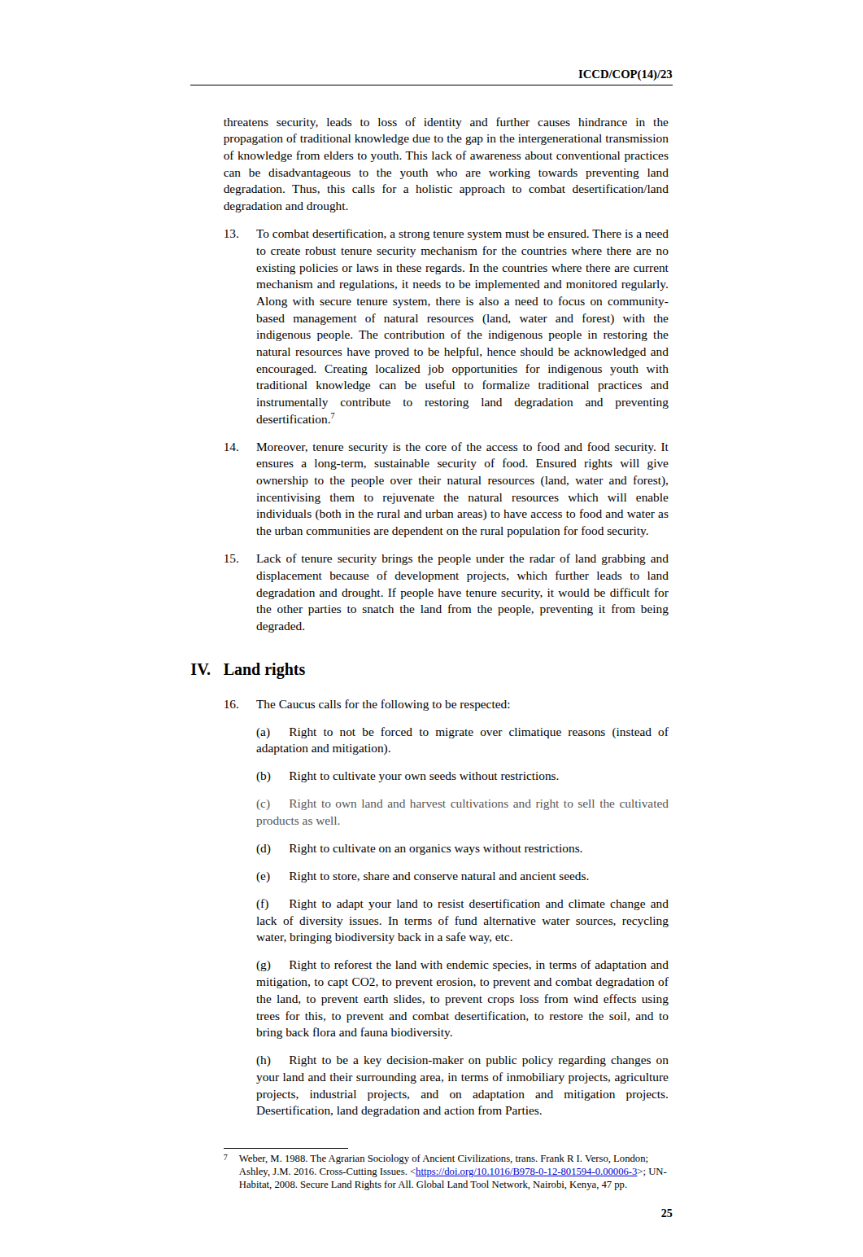ICCD/COP(14)/23
threatens security, leads to loss of identity and further causes hindrance in the propagation of traditional knowledge due to the gap in the intergenerational transmission of knowledge from elders to youth. This lack of awareness about conventional practices can be disadvantageous to the youth who are working towards preventing land degradation. Thus, this calls for a holistic approach to combat desertification/land degradation and drought.
13. To combat desertification, a strong tenure system must be ensured. There is a need to create robust tenure security mechanism for the countries where there are no existing policies or laws in these regards. In the countries where there are current mechanism and regulations, it needs to be implemented and monitored regularly. Along with secure tenure system, there is also a need to focus on community-based management of natural resources (land, water and forest) with the indigenous people. The contribution of the indigenous people in restoring the natural resources have proved to be helpful, hence should be acknowledged and encouraged. Creating localized job opportunities for indigenous youth with traditional knowledge can be useful to formalize traditional practices and instrumentally contribute to restoring land degradation and preventing desertification.7
14. Moreover, tenure security is the core of the access to food and food security. It ensures a long-term, sustainable security of food. Ensured rights will give ownership to the people over their natural resources (land, water and forest), incentivising them to rejuvenate the natural resources which will enable individuals (both in the rural and urban areas) to have access to food and water as the urban communities are dependent on the rural population for food security.
15. Lack of tenure security brings the people under the radar of land grabbing and displacement because of development projects, which further leads to land degradation and drought. If people have tenure security, it would be difficult for the other parties to snatch the land from the people, preventing it from being degraded.
IV. Land rights
16. The Caucus calls for the following to be respected:
(a) Right to not be forced to migrate over climatique reasons (instead of adaptation and mitigation).
(b) Right to cultivate your own seeds without restrictions.
(c) Right to own land and harvest cultivations and right to sell the cultivated products as well.
(d) Right to cultivate on an organics ways without restrictions.
(e) Right to store, share and conserve natural and ancient seeds.
(f) Right to adapt your land to resist desertification and climate change and lack of diversity issues. In terms of fund alternative water sources, recycling water, bringing biodiversity back in a safe way, etc.
(g) Right to reforest the land with endemic species, in terms of adaptation and mitigation, to capt CO2, to prevent erosion, to prevent and combat degradation of the land, to prevent earth slides, to prevent crops loss from wind effects using trees for this, to prevent and combat desertification, to restore the soil, and to bring back flora and fauna biodiversity.
(h) Right to be a key decision-maker on public policy regarding changes on your land and their surrounding area, in terms of inmobiliary projects, agriculture projects, industrial projects, and on adaptation and mitigation projects. Desertification, land degradation and action from Parties.
7 Weber, M. 1988. The Agrarian Sociology of Ancient Civilizations, trans. Frank R I. Verso, London; Ashley, J.M. 2016. Cross-Cutting Issues. <https://doi.org/10.1016/B978-0-12-801594-0.00006-3>; UN-Habitat, 2008. Secure Land Rights for All. Global Land Tool Network, Nairobi, Kenya, 47 pp.
25